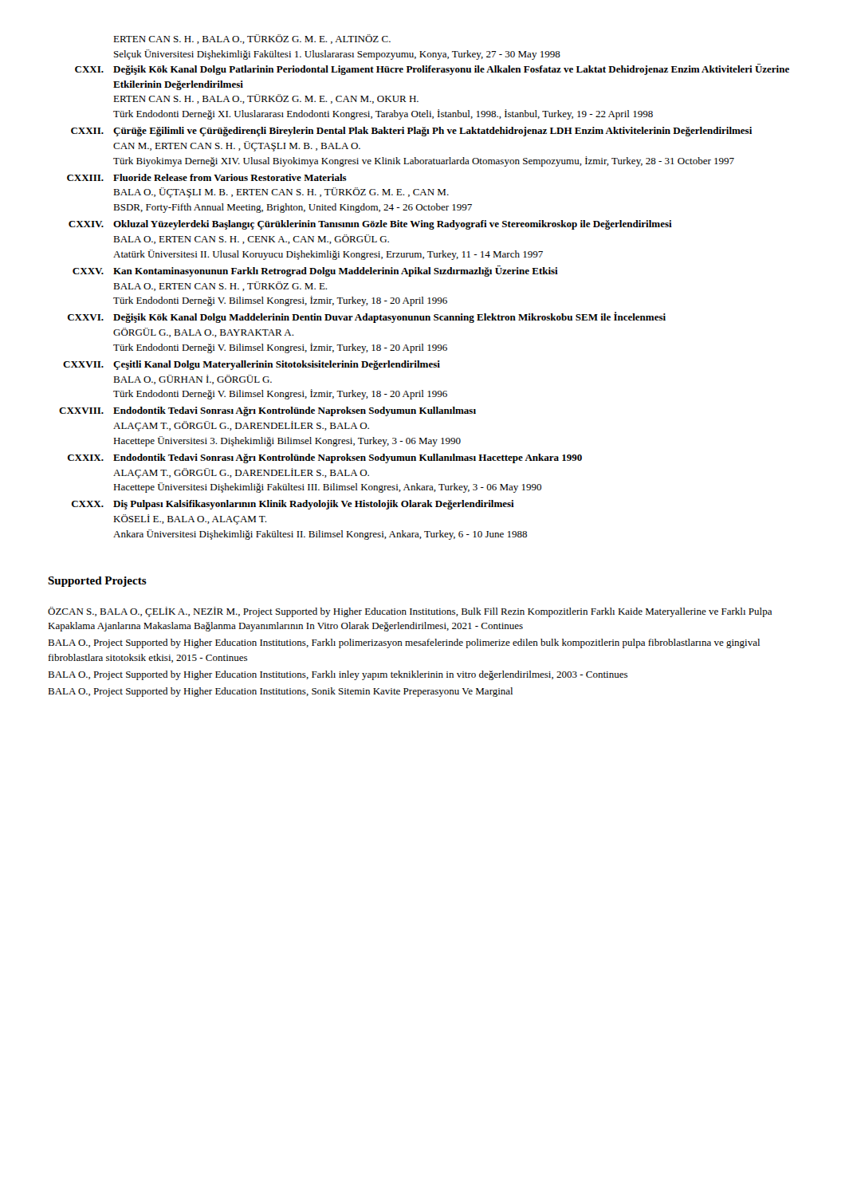ERTEN CAN S. H. , BALA O., TÜRKÖZ G. M. E. , ALTINÖZ C.
Selçuk Üniversitesi Dişhekimliği Fakültesi 1. Uluslararası Sempozyumu, Konya, Turkey, 27 - 30 May 1998
CXXI.
Değişik Kök Kanal Dolgu Patlarinin Periodontal Ligament Hücre Proliferasyonu ile Alkalen Fosfataz ve Laktat Dehidrojenaz Enzim Aktiviteleri Üzerine Etkilerinin Değerlendirilmesi
ERTEN CAN S. H. , BALA O., TÜRKÖZ G. M. E. , CAN M., OKUR H.
Türk Endodonti Derneği XI. Uluslararası Endodonti Kongresi, Tarabya Oteli, İstanbul, 1998., İstanbul, Turkey, 19 - 22 April 1998
CXXII.
Çürüğe Eğilimli ve Çürüğedirençli Bireylerin Dental Plak Bakteri Plağı Ph ve Laktatdehidrojenaz LDH Enzim Aktivitelerinin Değerlendirilmesi
CAN M., ERTEN CAN S. H. , ÜÇTAŞLI M. B. , BALA O.
Türk Biyokimya Derneği XIV. Ulusal Biyokimya Kongresi ve Klinik Laboratuarlarda Otomasyon Sempozyumu, İzmir, Turkey, 28 - 31 October 1997
CXXIII.
Fluoride Release from Various Restorative Materials
BALA O., ÜÇTAŞLI M. B. , ERTEN CAN S. H. , TÜRKÖZ G. M. E. , CAN M.
BSDR, Forty-Fifth Annual Meeting, Brighton, United Kingdom, 24 - 26 October 1997
CXXIV.
Okluzal Yüzeylerdeki Başlangıç Çürüklerinin Tanısının Gözle Bite Wing Radyografi ve Stereomikroskop ile Değerlendirilmesi
BALA O., ERTEN CAN S. H. , CENK A., CAN M., GÖRGÜL G.
Atatürk Üniversitesi II. Ulusal Koruyucu Dişhekimliği Kongresi, Erzurum, Turkey, 11 - 14 March 1997
CXXV.
Kan Kontaminasyonunun Farklı Retrograd Dolgu Maddelerinin Apikal Sızdırmazlığı Üzerine Etkisi
BALA O., ERTEN CAN S. H. , TÜRKÖZ G. M. E.
Türk Endodonti Derneği V. Bilimsel Kongresi, İzmir, Turkey, 18 - 20 April 1996
CXXVI.
Değişik Kök Kanal Dolgu Maddelerinin Dentin Duvar Adaptasyonunun Scanning Elektron Mikroskobu SEM ile İncelenmesi
GÖRGÜL G., BALA O., BAYRAKTAR A.
Türk Endodonti Derneği V. Bilimsel Kongresi, İzmir, Turkey, 18 - 20 April 1996
CXXVII.
Çeşitli Kanal Dolgu Materyallerinin Sitotoksisitelerinin Değerlendirilmesi
BALA O., GÜRHAN İ., GÖRGÜL G.
Türk Endodonti Derneği V. Bilimsel Kongresi, İzmir, Turkey, 18 - 20 April 1996
CXXVIII.
Endodontik Tedavi Sonrası Ağrı Kontrolünde Naproksen Sodyumun Kullanılması
ALAÇAM T., GÖRGÜL G., DARENDELİLER S., BALA O.
Hacettepe Üniversitesi 3. Dişhekimliği Bilimsel Kongresi, Turkey, 3 - 06 May 1990
CXXIX.
Endodontik Tedavi Sonrası Ağrı Kontrolünde Naproksen Sodyumun Kullanılması Hacettepe Ankara 1990
ALAÇAM T., GÖRGÜL G., DARENDELİLER S., BALA O.
Hacettepe Üniversitesi Dişhekimliği Fakültesi III. Bilimsel Kongresi, Ankara, Turkey, 3 - 06 May 1990
CXXX.
Diş Pulpası Kalsifikasyonlarının Klinik Radyolojik Ve Histolojik Olarak Değerlendirilmesi
KÖSELİ E., BALA O., ALAÇAM T.
Ankara Üniversitesi Dişhekimliği Fakültesi II. Bilimsel Kongresi, Ankara, Turkey, 6 - 10 June 1988
Supported Projects
ÖZCAN S., BALA O., ÇELİK A., NEZİR M., Project Supported by Higher Education Institutions, Bulk Fill Rezin Kompozitlerin Farklı Kaide Materyallerine ve Farklı Pulpa Kapaklama Ajanlarına Makaslama Bağlanma Dayanımlarının In Vitro Olarak Değerlendirilmesi, 2021 - Continues
BALA O., Project Supported by Higher Education Institutions, Farklı polimerizasyon mesafelerinde polimerize edilen bulk kompozitlerin pulpa fibroblastlarına ve gingival fibroblastlara sitotoksik etkisi, 2015 - Continues
BALA O., Project Supported by Higher Education Institutions, Farklı inley yapım tekniklerinin in vitro değerlendirilmesi, 2003 - Continues
BALA O., Project Supported by Higher Education Institutions, Sonik Sitemin Kavite Preperasyonu Ve Marginal